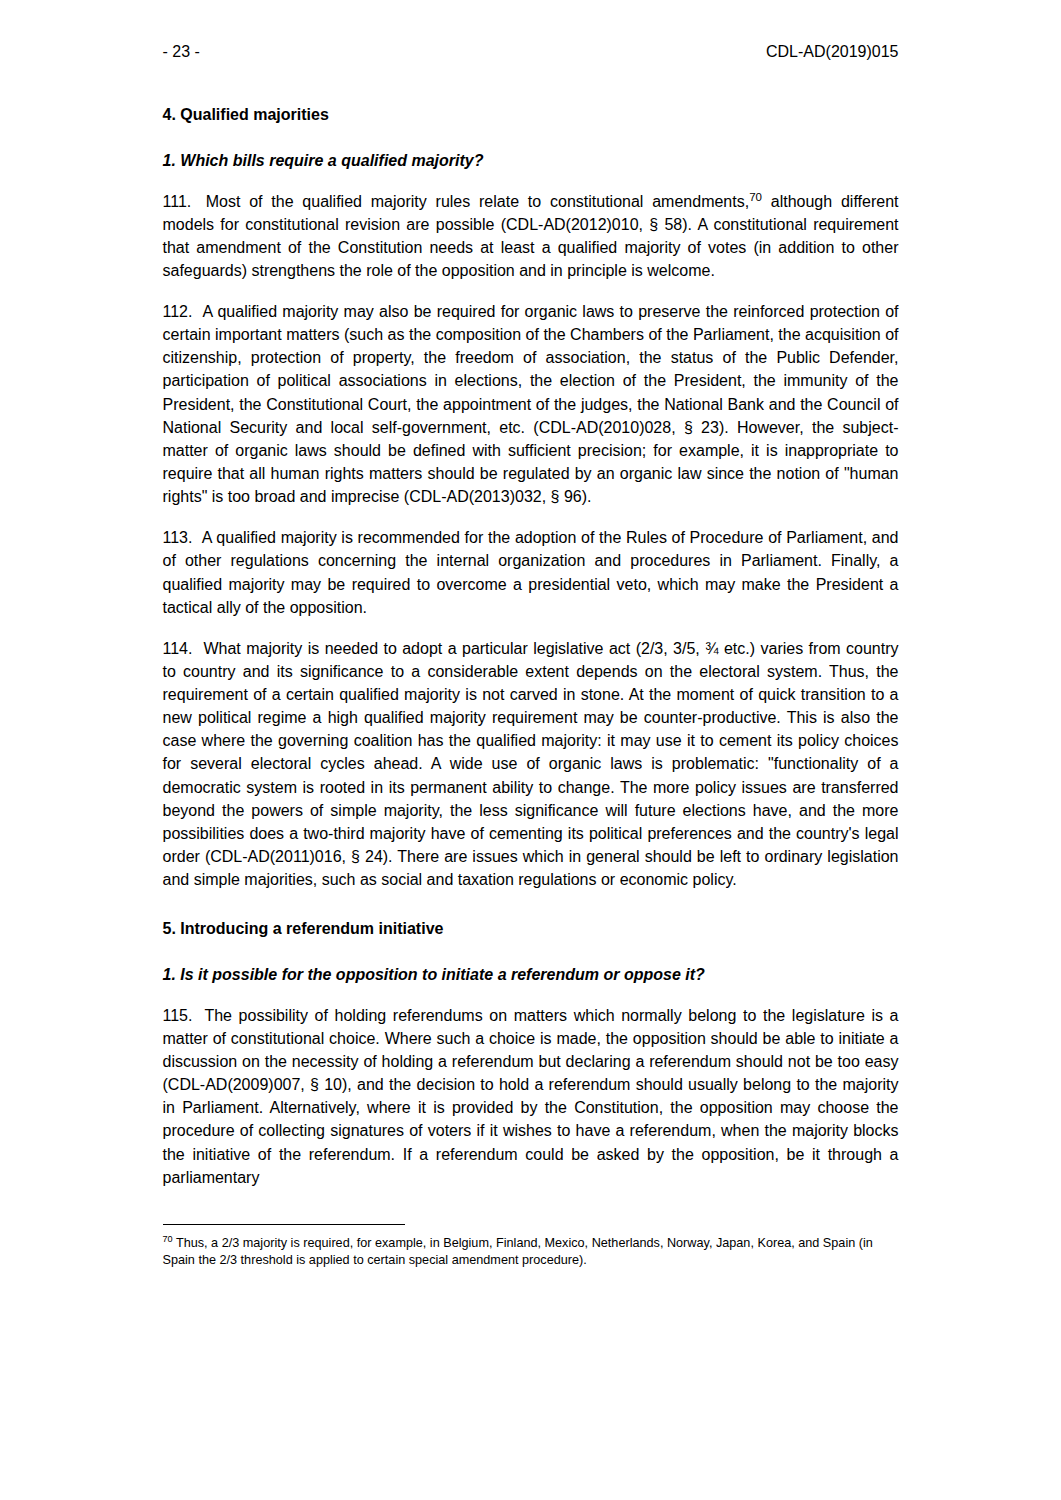- 23 - CDL-AD(2019)015
4. Qualified majorities
1. Which bills require a qualified majority?
111. Most of the qualified majority rules relate to constitutional amendments,70 although different models for constitutional revision are possible (CDL-AD(2012)010, § 58). A constitutional requirement that amendment of the Constitution needs at least a qualified majority of votes (in addition to other safeguards) strengthens the role of the opposition and in principle is welcome.
112. A qualified majority may also be required for organic laws to preserve the reinforced protection of certain important matters (such as the composition of the Chambers of the Parliament, the acquisition of citizenship, protection of property, the freedom of association, the status of the Public Defender, participation of political associations in elections, the election of the President, the immunity of the President, the Constitutional Court, the appointment of the judges, the National Bank and the Council of National Security and local self-government, etc. (CDL-AD(2010)028, § 23). However, the subject-matter of organic laws should be defined with sufficient precision; for example, it is inappropriate to require that all human rights matters should be regulated by an organic law since the notion of "human rights" is too broad and imprecise (CDL-AD(2013)032, § 96).
113. A qualified majority is recommended for the adoption of the Rules of Procedure of Parliament, and of other regulations concerning the internal organization and procedures in Parliament. Finally, a qualified majority may be required to overcome a presidential veto, which may make the President a tactical ally of the opposition.
114. What majority is needed to adopt a particular legislative act (2/3, 3/5, ¾ etc.) varies from country to country and its significance to a considerable extent depends on the electoral system. Thus, the requirement of a certain qualified majority is not carved in stone. At the moment of quick transition to a new political regime a high qualified majority requirement may be counter-productive. This is also the case where the governing coalition has the qualified majority: it may use it to cement its policy choices for several electoral cycles ahead. A wide use of organic laws is problematic: "functionality of a democratic system is rooted in its permanent ability to change. The more policy issues are transferred beyond the powers of simple majority, the less significance will future elections have, and the more possibilities does a two-third majority have of cementing its political preferences and the country's legal order (CDL-AD(2011)016, § 24). There are issues which in general should be left to ordinary legislation and simple majorities, such as social and taxation regulations or economic policy.
5. Introducing a referendum initiative
1. Is it possible for the opposition to initiate a referendum or oppose it?
115. The possibility of holding referendums on matters which normally belong to the legislature is a matter of constitutional choice. Where such a choice is made, the opposition should be able to initiate a discussion on the necessity of holding a referendum but declaring a referendum should not be too easy (CDL-AD(2009)007, § 10), and the decision to hold a referendum should usually belong to the majority in Parliament. Alternatively, where it is provided by the Constitution, the opposition may choose the procedure of collecting signatures of voters if it wishes to have a referendum, when the majority blocks the initiative of the referendum. If a referendum could be asked by the opposition, be it through a parliamentary
70 Thus, a 2/3 majority is required, for example, in Belgium, Finland, Mexico, Netherlands, Norway, Japan, Korea, and Spain (in Spain the 2/3 threshold is applied to certain special amendment procedure).